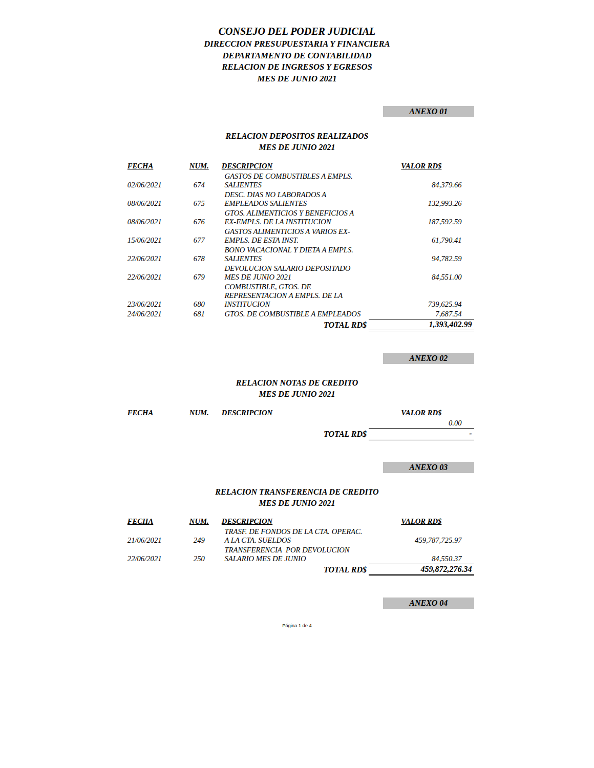CONSEJO DEL PODER JUDICIAL
DIRECCION PRESUPUESTARIA Y FINANCIERA
DEPARTAMENTO DE CONTABILIDAD
RELACION DE INGRESOS Y EGRESOS
MES DE JUNIO 2021
ANEXO 01
RELACION DEPOSITOS REALIZADOS
MES DE JUNIO 2021
| FECHA | NUM. | DESCRIPCION | VALOR RD$ |
| --- | --- | --- | --- |
| 02/06/2021 | 674 | GASTOS DE COMBUSTIBLES A EMPLS. SALIENTES | 84,379.66 |
| 08/06/2021 | 675 | DESC. DIAS NO LABORADOS A EMPLEADOS SALIENTES | 132,993.26 |
| 08/06/2021 | 676 | GTOS. ALIMENTICIOS Y BENEFICIOS A EX-EMPLS. DE LA INSTITUCION | 187,592.59 |
| 15/06/2021 | 677 | GASTOS ALIMENTICIOS A VARIOS EX-EMPLS. DE ESTA INST. | 61,790.41 |
| 22/06/2021 | 678 | BONO VACACIONAL Y DIETA A EMPLS. SALIENTES | 94,782.59 |
| 22/06/2021 | 679 | DEVOLUCION SALARIO DEPOSITADO MES DE JUNIO 2021 | 84,551.00 |
| 23/06/2021 | 680 | COMBUSTIBLE, GTOS. DE REPRESENTACION A EMPLS. DE LA INSTITUCION | 739,625.94 |
| 24/06/2021 | 681 | GTOS. DE COMBUSTIBLE A EMPLEADOS | 7,687.54 |
| TOTAL RD$ | 1,393,402.99 |
ANEXO 02
RELACION NOTAS DE CREDITO
MES DE JUNIO 2021
| FECHA | NUM. | DESCRIPCION | VALOR RD$ |
| --- | --- | --- | --- |
| | | | 0.00 |
| TOTAL RD$ | - |
ANEXO 03
RELACION TRANSFERENCIA DE CREDITO
MES DE JUNIO 2021
| FECHA | NUM. | DESCRIPCION | VALOR RD$ |
| --- | --- | --- | --- |
| 21/06/2021 | 249 | TRASF. DE FONDOS DE LA CTA. OPERAC. A LA CTA. SUELDOS | 459,787,725.97 |
| 22/06/2021 | 250 | TRANSFERENCIA POR DEVOLUCION SALARIO MES DE JUNIO | 84,550.37 |
| TOTAL RD$ | 459,872,276.34 |
ANEXO 04
Página 1 de 4